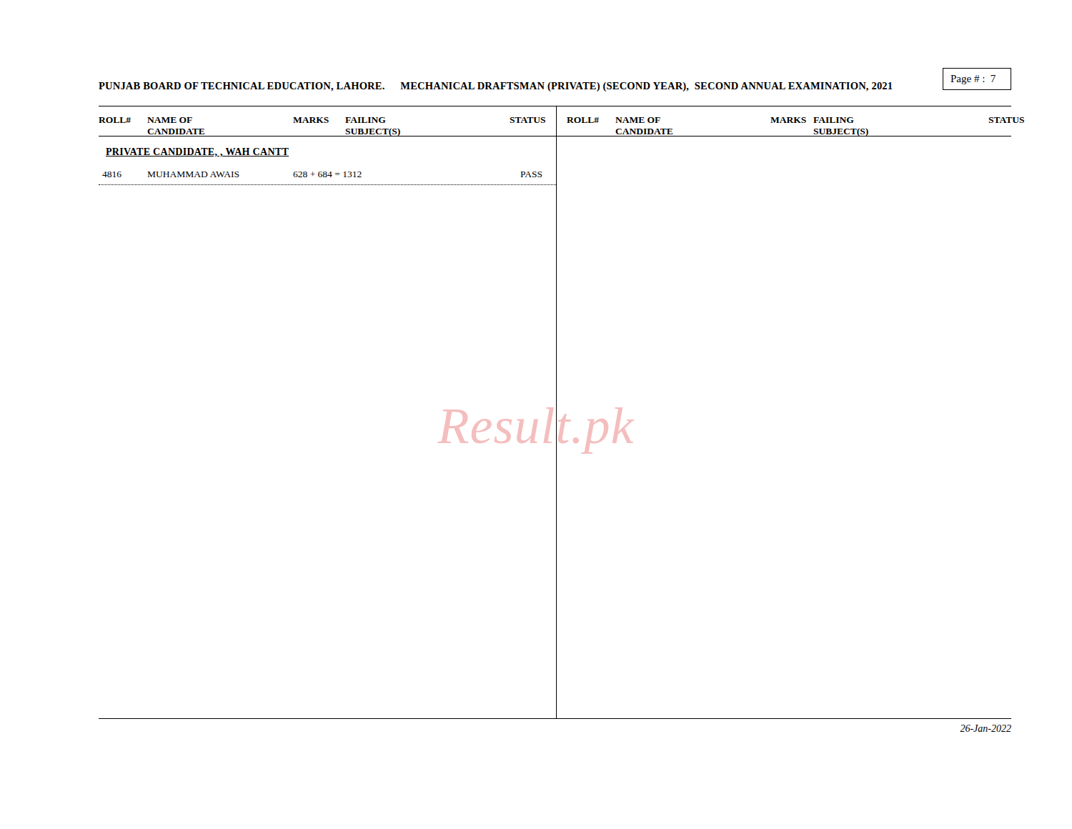Page # : 7
PUNJAB BOARD OF TECHNICAL EDUCATION, LAHORE. MECHANICAL DRAFTSMAN (PRIVATE) (SECOND YEAR), SECOND ANNUAL EXAMINATION, 2021
ROLL# NAME OF CANDIDATE MARKS FAILING SUBJECT(S) STATUS
ROLL# NAME OF CANDIDATE MARKS FAILING SUBJECT(S) STATUS
PRIVATE CANDIDATE, , WAH CANTT
4816 MUHAMMAD AWAIS 628 + 684 = 1312 PASS
Result.pk
26-Jan-2022